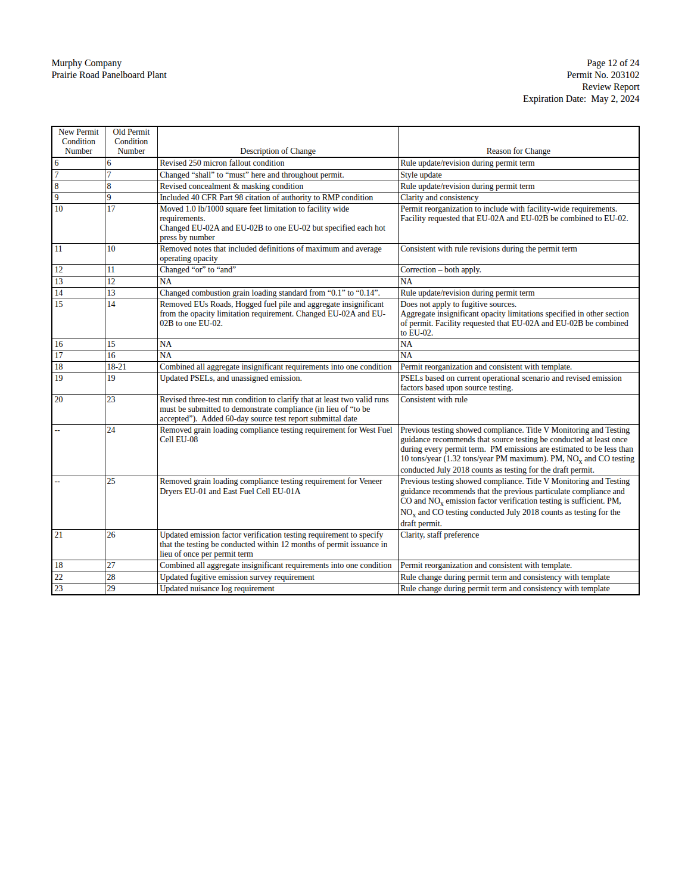| Murphy Company Prairie Road Panelboard Plant | Page 12 of 24 Permit No. 203102 Review Report Expiration Date: May 2, 2024 |
| New Permit Condition Number | Old Permit Condition Number | Description of Change | Reason for Change |
| --- | --- | --- | --- |
| 6 | 6 | Revised 250 micron fallout condition | Rule update/revision during permit term |
| 7 | 7 | Changed “shall” to “must” here and throughout permit. | Style update |
| 8 | 8 | Revised concealment & masking condition | Rule update/revision during permit term |
| 9 | 9 | Included 40 CFR Part 98 citation of authority to RMP condition | Clarity and consistency |
| 10 | 17 | Moved 1.0 lb/1000 square feet limitation to facility wide requirements. Changed EU-02A and EU-02B to one EU-02 but specified each hot press by number | Permit reorganization to include with facility-wide requirements. Facility requested that EU-02A and EU-02B be combined to EU-02. |
| 11 | 10 | Removed notes that included definitions of maximum and average operating opacity | Consistent with rule revisions during the permit term |
| 12 | 11 | Changed “or” to “and” | Correction – both apply. |
| 13 | 12 | NA | NA |
| 14 | 13 | Changed combustion grain loading standard from “0.1” to “0.14”. | Rule update/revision during permit term |
| 15 | 14 | Removed EUs Roads, Hogged fuel pile and aggregate insignificant from the opacity limitation requirement. Changed EU-02A and EU-02B to one EU-02. | Does not apply to fugitive sources. Aggregate insignificant opacity limitations specified in other section of permit. Facility requested that EU-02A and EU-02B be combined to EU-02. |
| 16 | 15 | NA | NA |
| 17 | 16 | NA | NA |
| 18 | 18-21 | Combined all aggregate insignificant requirements into one condition | Permit reorganization and consistent with template. |
| 19 | 19 | Updated PSELs, and unassigned emission. | PSELs based on current operational scenario and revised emission factors based upon source testing. |
| 20 | 23 | Revised three-test run condition to clarify that at least two valid runs must be submitted to demonstrate compliance (in lieu of “to be accepted”). Added 60-day source test report submittal date | Consistent with rule |
| -- | 24 | Removed grain loading compliance testing requirement for West Fuel Cell EU-08 | Previous testing showed compliance. Title V Monitoring and Testing guidance recommends that source testing be conducted at least once during every permit term. PM emissions are estimated to be less than 10 tons/year (1.32 tons/year PM maximum). PM, NO x and CO testing conducted July 2018 counts as testing for the draft permit. |
| -- | 25 | Removed grain loading compliance testing requirement for Veneer Dryers EU-01 and East Fuel Cell EU-01A | Previous testing showed compliance. Title V Monitoring and Testing guidance recommends that the previous particulate compliance and CO and NO x emission factor verification testing is sufficient. PM, NO x and CO testing conducted July 2018 counts as testing for the draft permit. |
| 21 | 26 | Updated emission factor verification testing requirement to specify that the testing be conducted within 12 months of permit issuance in lieu of once per permit term | Clarity, staff preference |
| 18 | 27 | Combined all aggregate insignificant requirements into one condition | Permit reorganization and consistent with template. |
| 22 | 28 | Updated fugitive emission survey requirement | Rule change during permit term and consistency with template |
| 23 | 29 | Updated nuisance log requirement | Rule change during permit term and consistency with template |